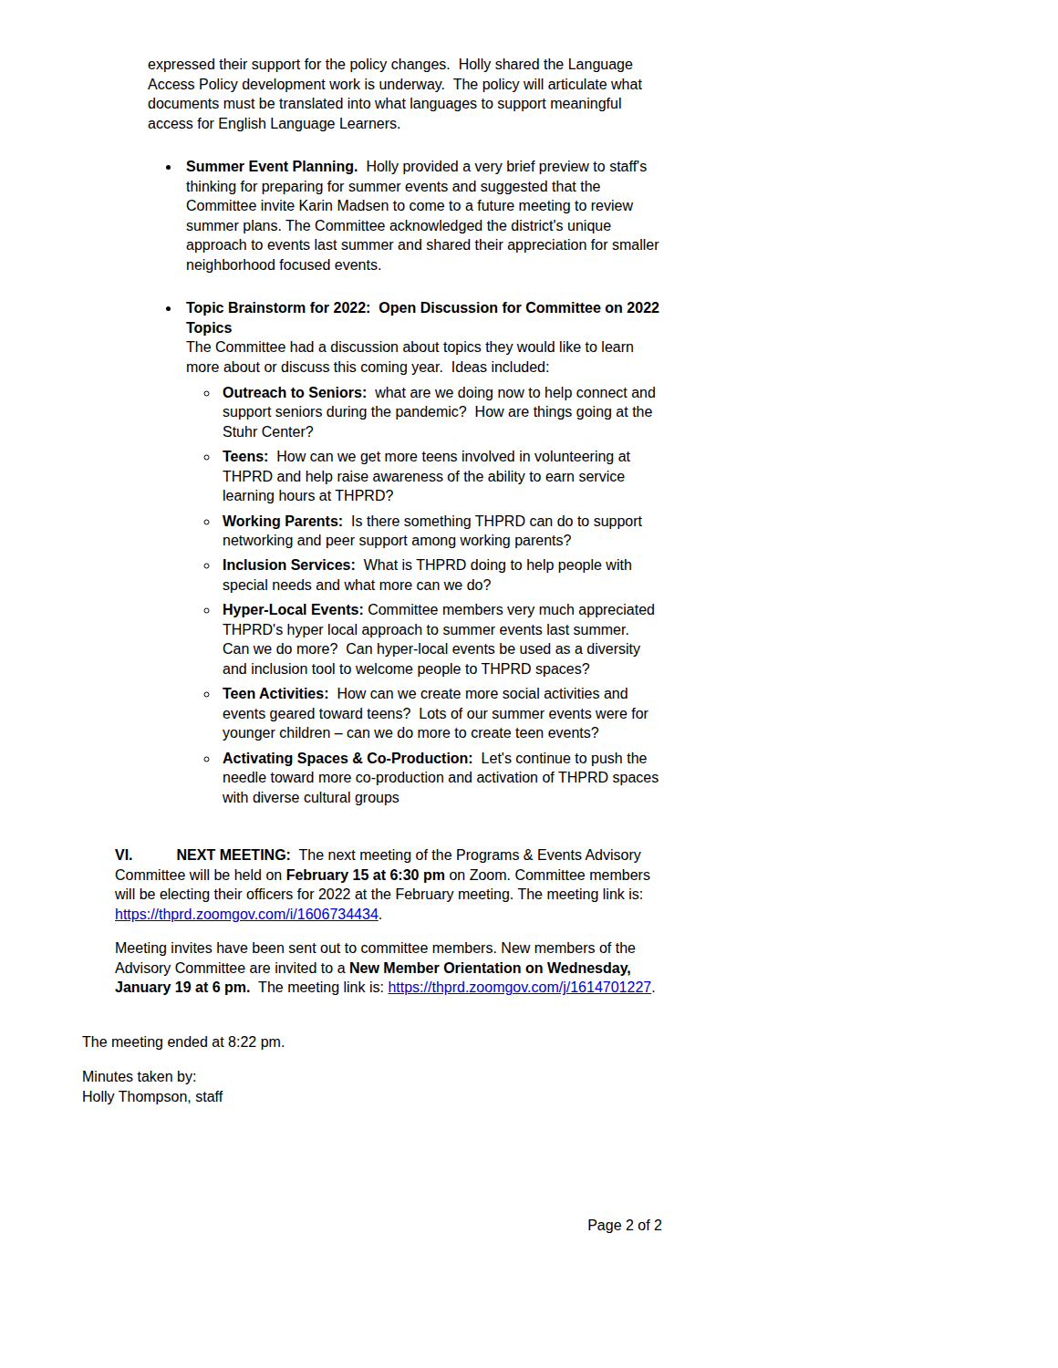expressed their support for the policy changes. Holly shared the Language Access Policy development work is underway. The policy will articulate what documents must be translated into what languages to support meaningful access for English Language Learners.
Summer Event Planning. Holly provided a very brief preview to staff's thinking for preparing for summer events and suggested that the Committee invite Karin Madsen to come to a future meeting to review summer plans. The Committee acknowledged the district's unique approach to events last summer and shared their appreciation for smaller neighborhood focused events.
Topic Brainstorm for 2022: Open Discussion for Committee on 2022 Topics
The Committee had a discussion about topics they would like to learn more about or discuss this coming year. Ideas included:
Outreach to Seniors: what are we doing now to help connect and support seniors during the pandemic? How are things going at the Stuhr Center?
Teens: How can we get more teens involved in volunteering at THPRD and help raise awareness of the ability to earn service learning hours at THPRD?
Working Parents: Is there something THPRD can do to support networking and peer support among working parents?
Inclusion Services: What is THPRD doing to help people with special needs and what more can we do?
Hyper-Local Events: Committee members very much appreciated THPRD's hyper local approach to summer events last summer. Can we do more? Can hyper-local events be used as a diversity and inclusion tool to welcome people to THPRD spaces?
Teen Activities: How can we create more social activities and events geared toward teens? Lots of our summer events were for younger children – can we do more to create teen events?
Activating Spaces & Co-Production: Let's continue to push the needle toward more co-production and activation of THPRD spaces with diverse cultural groups
VI. NEXT MEETING: The next meeting of the Programs & Events Advisory Committee will be held on February 15 at 6:30 pm on Zoom. Committee members will be electing their officers for 2022 at the February meeting. The meeting link is: https://thprd.zoomgov.com/i/1606734434.
Meeting invites have been sent out to committee members. New members of the Advisory Committee are invited to a New Member Orientation on Wednesday, January 19 at 6 pm. The meeting link is: https://thprd.zoomgov.com/j/1614701227.
The meeting ended at 8:22 pm.
Minutes taken by:
Holly Thompson, staff
Page 2 of 2